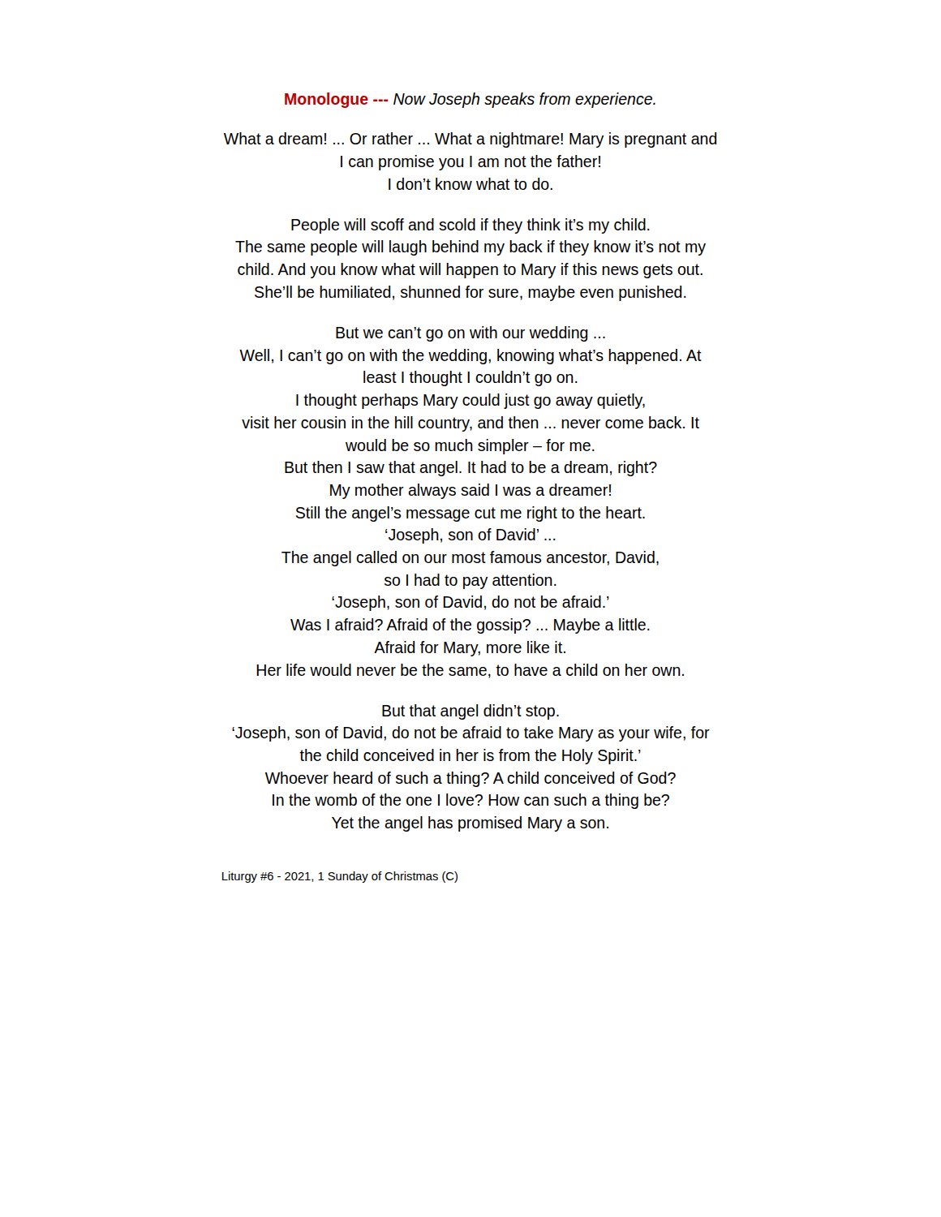Monologue --- Now Joseph speaks from experience.
What a dream! ... Or rather ... What a nightmare! Mary is pregnant and I can promise you I am not the father!
I don’t know what to do.
People will scoff and scold if they think it’s my child.
The same people will laugh behind my back if they know it’s not my child. And you know what will happen to Mary if this news gets out. She’ll be humiliated, shunned for sure, maybe even punished.
But we can’t go on with our wedding ...
Well, I can’t go on with the wedding, knowing what’s happened. At least I thought I couldn’t go on.
I thought perhaps Mary could just go away quietly,
visit her cousin in the hill country, and then ... never come back. It would be so much simpler – for me.
But then I saw that angel. It had to be a dream, right?
My mother always said I was a dreamer!
Still the angel’s message cut me right to the heart.
‘Joseph, son of David’ ...
The angel called on our most famous ancestor, David,
so I had to pay attention.
‘Joseph, son of David, do not be afraid.’
Was I afraid? Afraid of the gossip? ... Maybe a little.
Afraid for Mary, more like it.
Her life would never be the same, to have a child on her own.
But that angel didn’t stop.
‘Joseph, son of David, do not be afraid to take Mary as your wife, for the child conceived in her is from the Holy Spirit.’
Whoever heard of such a thing? A child conceived of God?
In the womb of the one I love? How can such a thing be?
Yet the angel has promised Mary a son.
Liturgy #6 - 2021, 1 Sunday of Christmas (C)